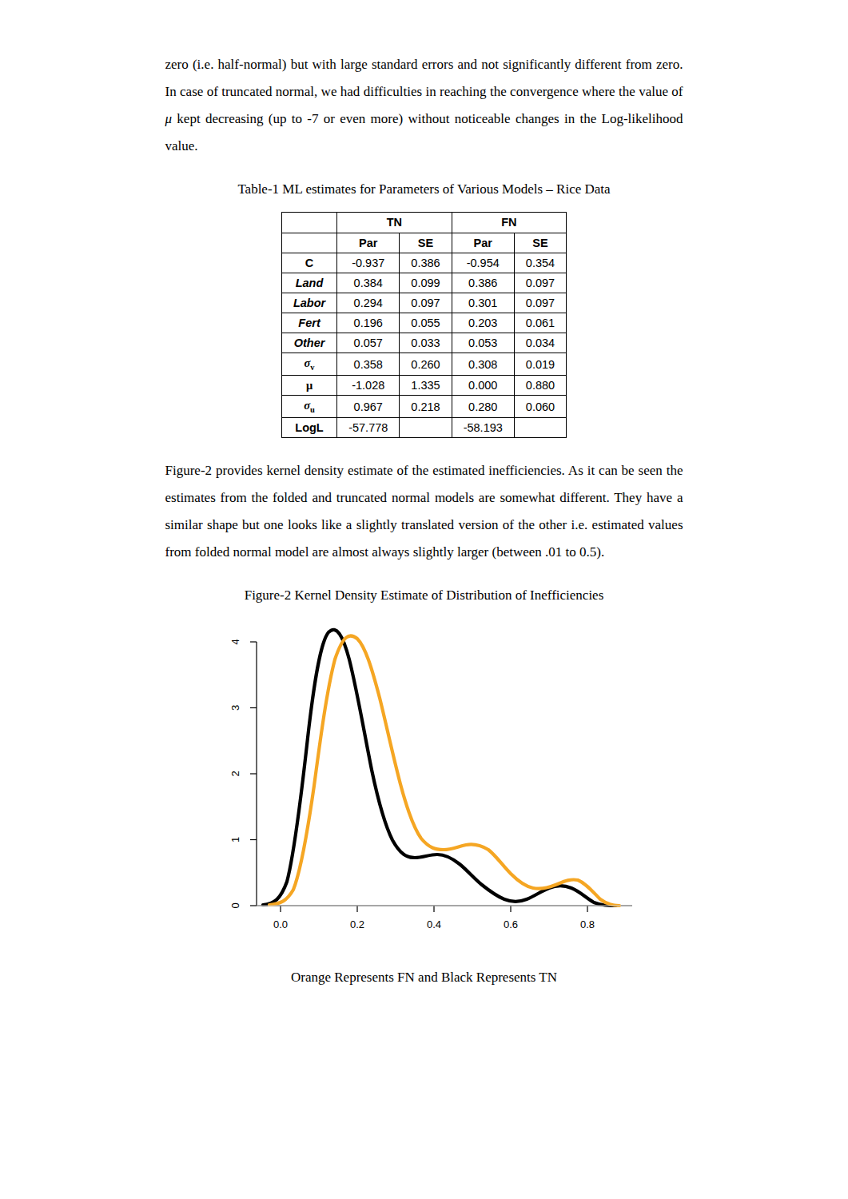zero (i.e. half-normal) but with large standard errors and not significantly different from zero. In case of truncated normal, we had difficulties in reaching the convergence where the value of μ kept decreasing (up to -7 or even more) without noticeable changes in the Log-likelihood value.
Table-1 ML estimates for Parameters of Various Models – Rice Data
| | TN | FN |
| --- | --- | --- |
| | Par | SE | Par | SE |
| C | -0.937 | 0.386 | -0.954 | 0.354 |
| Land | 0.384 | 0.099 | 0.386 | 0.097 |
| Labor | 0.294 | 0.097 | 0.301 | 0.097 |
| Fert | 0.196 | 0.055 | 0.203 | 0.061 |
| Other | 0.057 | 0.033 | 0.053 | 0.034 |
| σ v | 0.358 | 0.260 | 0.308 | 0.019 |
| μ | -1.028 | 1.335 | 0.000 | 0.880 |
| σ u | 0.967 | 0.218 | 0.280 | 0.060 |
| LogL | -57.778 | | -58.193 | |
Figure-2 provides kernel density estimate of the estimated inefficiencies. As it can be seen the estimates from the folded and truncated normal models are somewhat different. They have a similar shape but one looks like a slightly translated version of the other i.e. estimated values from folded normal model are almost always slightly larger (between .01 to 0.5).
Figure-2 Kernel Density Estimate of Distribution of Inefficiencies
0 1 2 3 4 0.0 0.2 0.4 0.6 0.8
Orange Represents FN and Black Represents TN